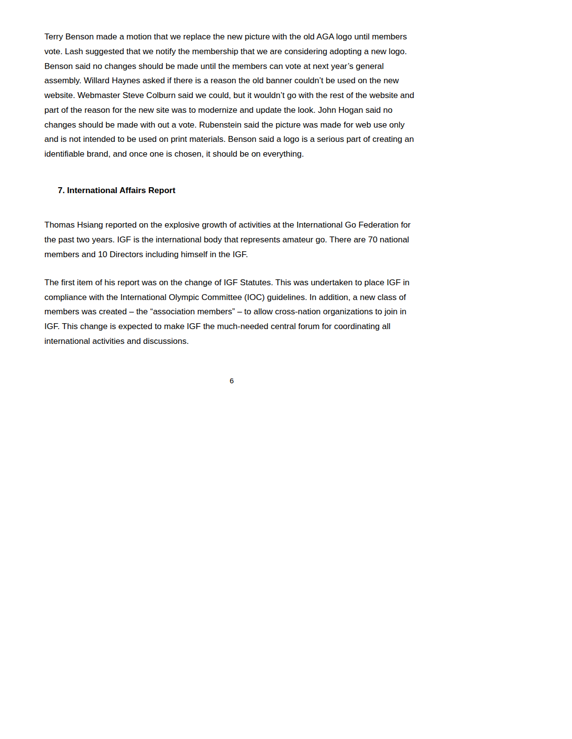Terry Benson made a motion that we replace the new picture with the old AGA logo until members vote. Lash suggested that we notify the membership that we are considering adopting a new logo. Benson said no changes should be made until the members can vote at next year’s general assembly. Willard Haynes asked if there is a reason the old banner couldn’t be used on the new website. Webmaster Steve Colburn said we could, but it wouldn’t go with the rest of the website and part of the reason for the new site was to modernize and update the look. John Hogan said no changes should be made with out a vote. Rubenstein said the picture was made for web use only and is not intended to be used on print materials. Benson said a logo is a serious part of creating an identifiable brand, and once one is chosen, it should be on everything.
7. International Affairs Report
Thomas Hsiang reported on the explosive growth of activities at the International Go Federation for the past two years. IGF is the international body that represents amateur go. There are 70 national members and 10 Directors including himself in the IGF.
The first item of his report was on the change of IGF Statutes. This was undertaken to place IGF in compliance with the International Olympic Committee (IOC) guidelines. In addition, a new class of members was created – the “association members” – to allow cross-nation organizations to join in IGF. This change is expected to make IGF the much-needed central forum for coordinating all international activities and discussions.
6